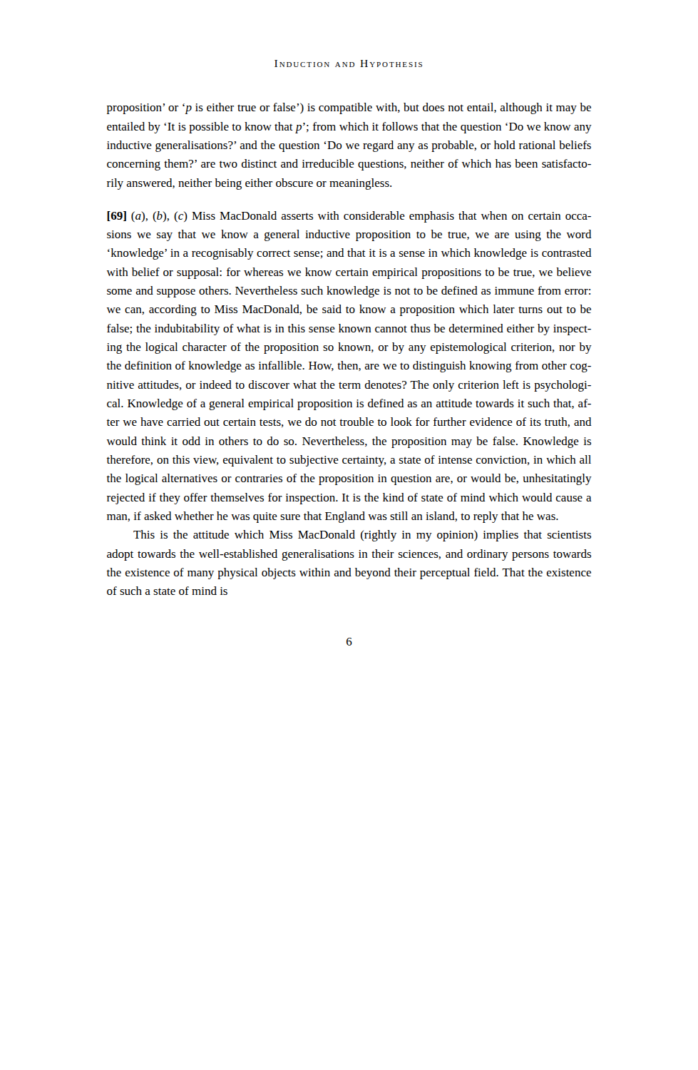Induction and Hypothesis
proposition’ or ‘p is either true or false’) is compatible with, but does not entail, although it may be entailed by ‘It is possible to know that p’; from which it follows that the question ‘Do we know any inductive generalisations?’ and the question ‘Do we regard any as probable, or hold rational beliefs concerning them?’ are two distinct and irreducible questions, neither of which has been satisfactorily answered, neither being either obscure or meaningless.
[69] (a), (b), (c) Miss MacDonald asserts with considerable emphasis that when on certain occasions we say that we know a general inductive proposition to be true, we are using the word ‘knowledge’ in a recognisably correct sense; and that it is a sense in which knowledge is contrasted with belief or supposal: for whereas we know certain empirical propositions to be true, we believe some and suppose others. Nevertheless such knowledge is not to be defined as immune from error: we can, according to Miss MacDonald, be said to know a proposition which later turns out to be false; the indubitability of what is in this sense known cannot thus be determined either by inspecting the logical character of the proposition so known, or by any epistemological criterion, nor by the definition of knowledge as infallible. How, then, are we to distinguish knowing from other cognitive attitudes, or indeed to discover what the term denotes? The only criterion left is psychological. Knowledge of a general empirical proposition is defined as an attitude towards it such that, after we have carried out certain tests, we do not trouble to look for further evidence of its truth, and would think it odd in others to do so. Nevertheless, the proposition may be false. Knowledge is therefore, on this view, equivalent to subjective certainty, a state of intense conviction, in which all the logical alternatives or contraries of the proposition in question are, or would be, unhesitatingly rejected if they offer themselves for inspection. It is the kind of state of mind which would cause a man, if asked whether he was quite sure that England was still an island, to reply that he was.
This is the attitude which Miss MacDonald (rightly in my opinion) implies that scientists adopt towards the well-established generalisations in their sciences, and ordinary persons towards the existence of many physical objects within and beyond their perceptual field. That the existence of such a state of mind is
6